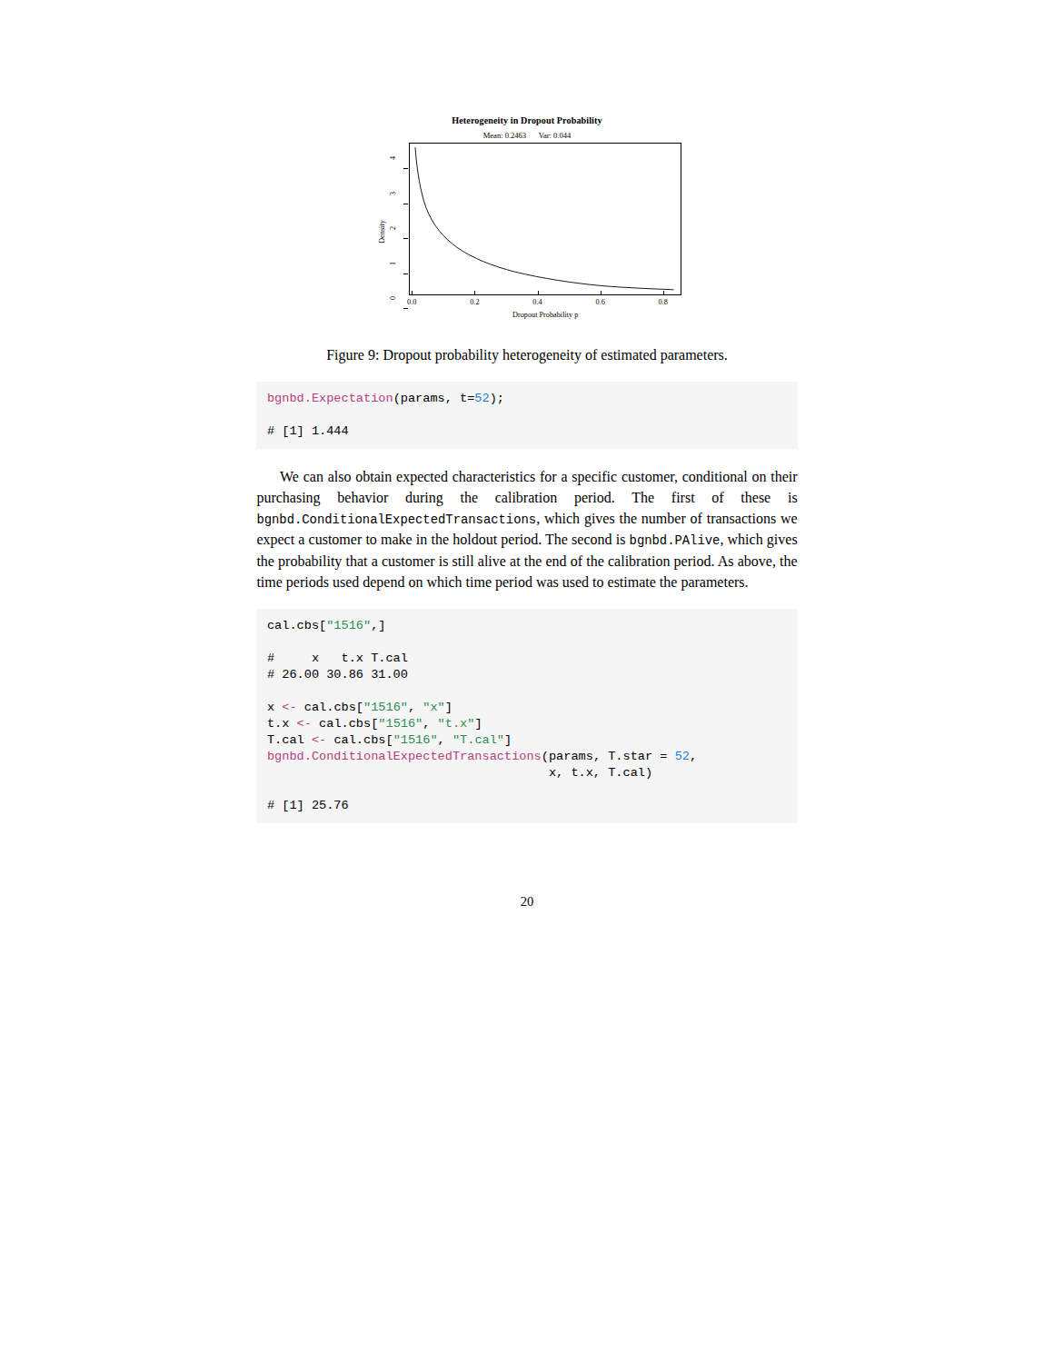Heterogeneity in Dropout Probability
Mean: 0.2463 Var: 0.044
Density
4
3
2
1
0
0.0
0.2
0.4
0.6
0.8
Dropout Probability p
Figure 9: Dropout probability heterogeneity of estimated parameters.
bgnbd.Expectation(params, t=52);

# [1] 1.444
We can also obtain expected characteristics for a specific customer, conditional on their purchasing behavior during the calibration period. The first of these is bgnbd.ConditionalExpectedTransactions, which gives the number of transactions we expect a customer to make in the holdout period. The second is bgnbd.PAlive, which gives the probability that a customer is still alive at the end of the calibration period. As above, the time periods used depend on which time period was used to estimate the parameters.
cal.cbs["1516",]

#     x   t.x T.cal
# 26.00 30.86 31.00

x <- cal.cbs["1516", "x"]
t.x <- cal.cbs["1516", "t.x"]
T.cal <- cal.cbs["1516", "T.cal"]
bgnbd.ConditionalExpectedTransactions(params, T.star = 52,
                                      x, t.x, T.cal)

# [1] 25.76
20